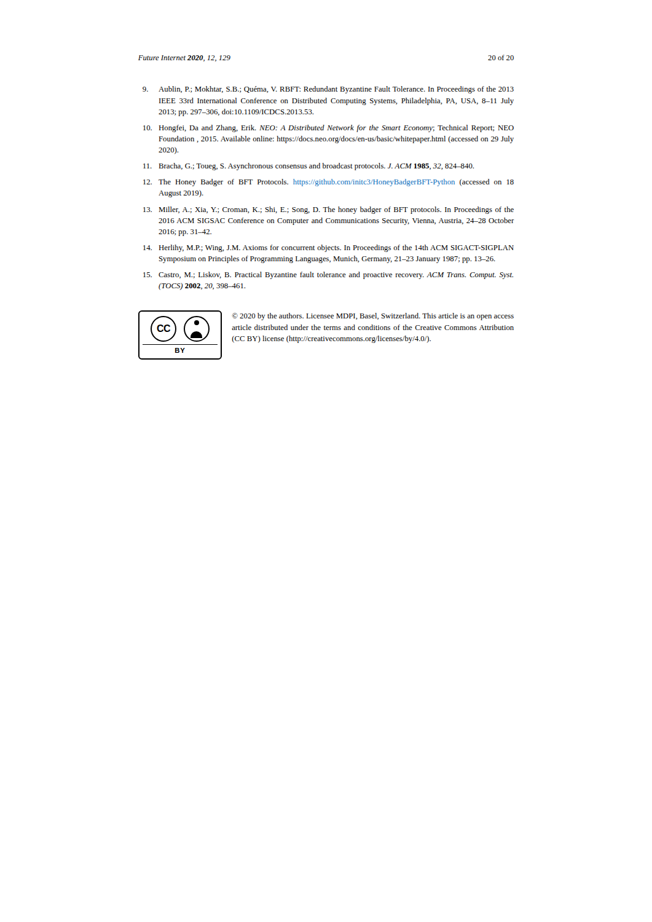Future Internet 2020, 12, 129
20 of 20
Aublin, P.; Mokhtar, S.B.; Quéma, V. RBFT: Redundant Byzantine Fault Tolerance. In Proceedings of the 2013 IEEE 33rd International Conference on Distributed Computing Systems, Philadelphia, PA, USA, 8–11 July 2013; pp. 297–306, doi:10.1109/ICDCS.2013.53.
Hongfei, Da and Zhang, Erik. NEO: A Distributed Network for the Smart Economy; Technical Report; NEO Foundation , 2015. Available online: https://docs.neo.org/docs/en-us/basic/whitepaper.html (accessed on 29 July 2020).
Bracha, G.; Toueg, S. Asynchronous consensus and broadcast protocols. J. ACM 1985, 32, 824–840.
The Honey Badger of BFT Protocols. https://github.com/initc3/HoneyBadgerBFT-Python (accessed on 18 August 2019).
Miller, A.; Xia, Y.; Croman, K.; Shi, E.; Song, D. The honey badger of BFT protocols. In Proceedings of the 2016 ACM SIGSAC Conference on Computer and Communications Security, Vienna, Austria, 24–28 October 2016; pp. 31–42.
Herlihy, M.P.; Wing, J.M. Axioms for concurrent objects. In Proceedings of the 14th ACM SIGACT-SIGPLAN Symposium on Principles of Programming Languages, Munich, Germany, 21–23 January 1987; pp. 13–26.
Castro, M.; Liskov, B. Practical Byzantine fault tolerance and proactive recovery. ACM Trans. Comput. Syst. (TOCS) 2002, 20, 398–461.
CC
BY
© 2020 by the authors. Licensee MDPI, Basel, Switzerland. This article is an open access article distributed under the terms and conditions of the Creative Commons Attribution (CC BY) license (http://creativecommons.org/licenses/by/4.0/).